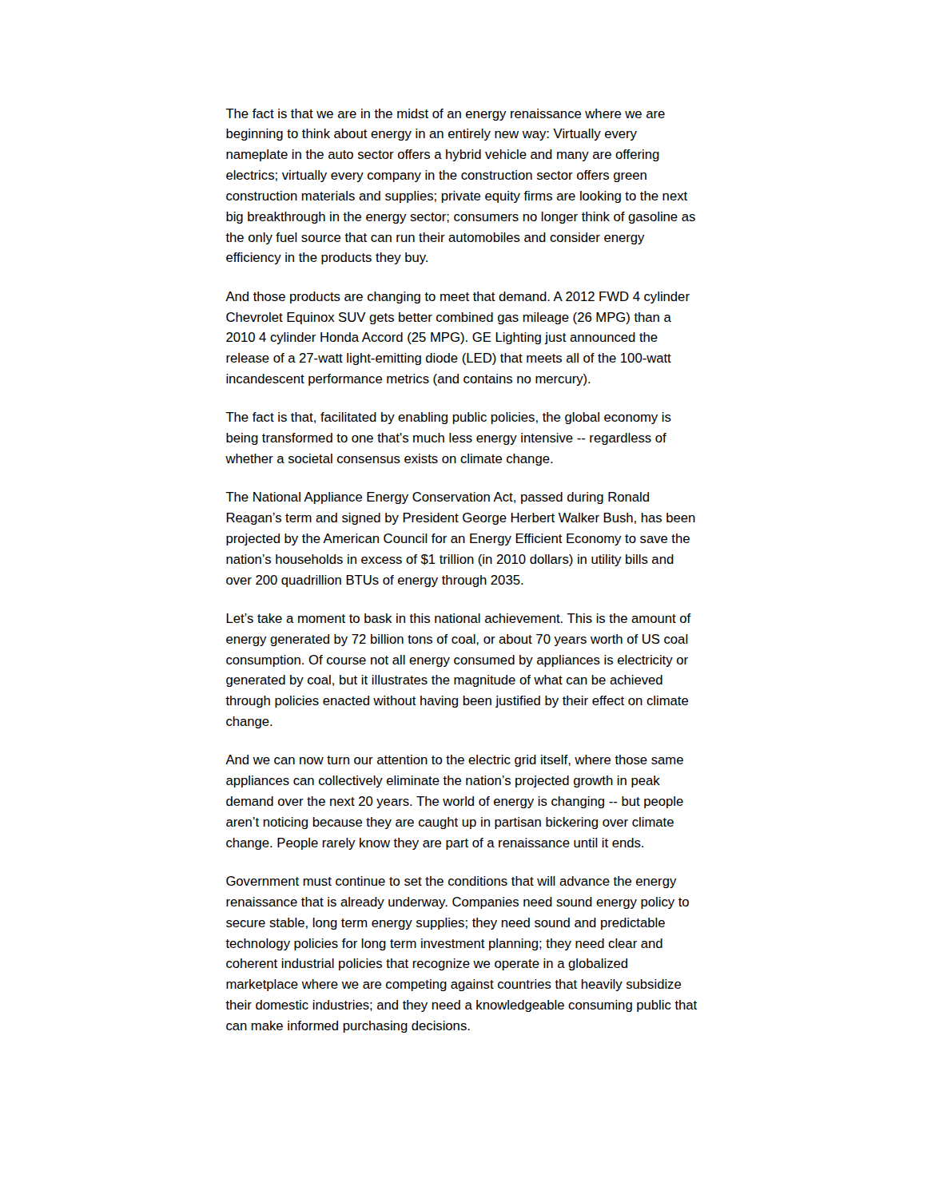The fact is that we are in the midst of an energy renaissance where we are beginning to think about energy in an entirely new way: Virtually every nameplate in the auto sector offers a hybrid vehicle and many are offering electrics; virtually every company in the construction sector offers green construction materials and supplies; private equity firms are looking to the next big breakthrough in the energy sector; consumers no longer think of gasoline as the only fuel source that can run their automobiles and consider energy efficiency in the products they buy.
And those products are changing to meet that demand. A 2012 FWD 4 cylinder Chevrolet Equinox SUV gets better combined gas mileage (26 MPG) than a 2010 4 cylinder Honda Accord (25 MPG). GE Lighting just announced the release of a 27-watt light-emitting diode (LED) that meets all of the 100-watt incandescent performance metrics (and contains no mercury).
The fact is that, facilitated by enabling public policies, the global economy is being transformed to one that's much less energy intensive -- regardless of whether a societal consensus exists on climate change.
The National Appliance Energy Conservation Act, passed during Ronald Reagan’s term and signed by President George Herbert Walker Bush, has been projected by the American Council for an Energy Efficient Economy to save the nation’s households in excess of $1 trillion (in 2010 dollars) in utility bills and over 200 quadrillion BTUs of energy through 2035.
Let’s take a moment to bask in this national achievement. This is the amount of energy generated by 72 billion tons of coal, or about 70 years worth of US coal consumption. Of course not all energy consumed by appliances is electricity or generated by coal, but it illustrates the magnitude of what can be achieved through policies enacted without having been justified by their effect on climate change.
And we can now turn our attention to the electric grid itself, where those same appliances can collectively eliminate the nation’s projected growth in peak demand over the next 20 years. The world of energy is changing -- but people aren’t noticing because they are caught up in partisan bickering over climate change. People rarely know they are part of a renaissance until it ends.
Government must continue to set the conditions that will advance the energy renaissance that is already underway. Companies need sound energy policy to secure stable, long term energy supplies; they need sound and predictable technology policies for long term investment planning; they need clear and coherent industrial policies that recognize we operate in a globalized marketplace where we are competing against countries that heavily subsidize their domestic industries; and they need a knowledgeable consuming public that can make informed purchasing decisions.